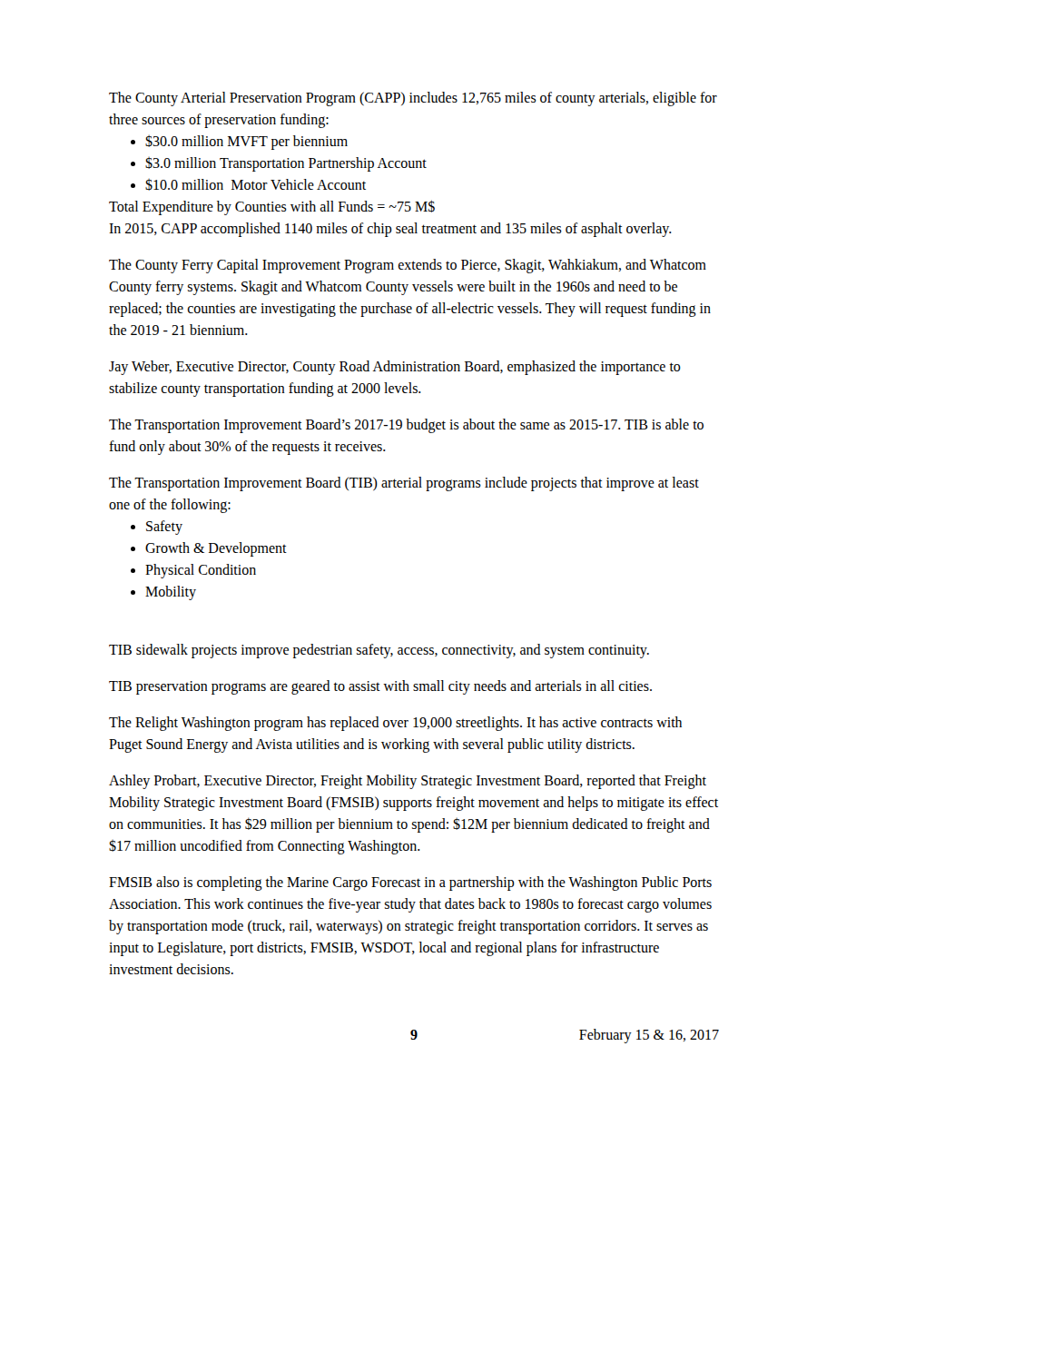The County Arterial Preservation Program (CAPP) includes 12,765 miles of county arterials, eligible for three sources of preservation funding:
$30.0 million MVFT per biennium
$3.0 million Transportation Partnership Account
$10.0 million Motor Vehicle Account
Total Expenditure by Counties with all Funds = ~75 M$
In 2015, CAPP accomplished 1140 miles of chip seal treatment and 135 miles of asphalt overlay.
The County Ferry Capital Improvement Program extends to Pierce, Skagit, Wahkiakum, and Whatcom County ferry systems. Skagit and Whatcom County vessels were built in the 1960s and need to be replaced; the counties are investigating the purchase of all-electric vessels. They will request funding in the 2019 - 21 biennium.
Jay Weber, Executive Director, County Road Administration Board, emphasized the importance to stabilize county transportation funding at 2000 levels.
The Transportation Improvement Board’s 2017-19 budget is about the same as 2015-17. TIB is able to fund only about 30% of the requests it receives.
The Transportation Improvement Board (TIB) arterial programs include projects that improve at least one of the following:
Safety
Growth & Development
Physical Condition
Mobility
TIB sidewalk projects improve pedestrian safety, access, connectivity, and system continuity.
TIB preservation programs are geared to assist with small city needs and arterials in all cities.
The Relight Washington program has replaced over 19,000 streetlights. It has active contracts with Puget Sound Energy and Avista utilities and is working with several public utility districts.
Ashley Probart, Executive Director, Freight Mobility Strategic Investment Board, reported that Freight Mobility Strategic Investment Board (FMSIB) supports freight movement and helps to mitigate its effect on communities. It has $29 million per biennium to spend: $12M per biennium dedicated to freight and $17 million uncodified from Connecting Washington.
FMSIB also is completing the Marine Cargo Forecast in a partnership with the Washington Public Ports Association. This work continues the five-year study that dates back to 1980s to forecast cargo volumes by transportation mode (truck, rail, waterways) on strategic freight transportation corridors. It serves as input to Legislature, port districts, FMSIB, WSDOT, local and regional plans for infrastructure investment decisions.
9 February 15 & 16, 2017